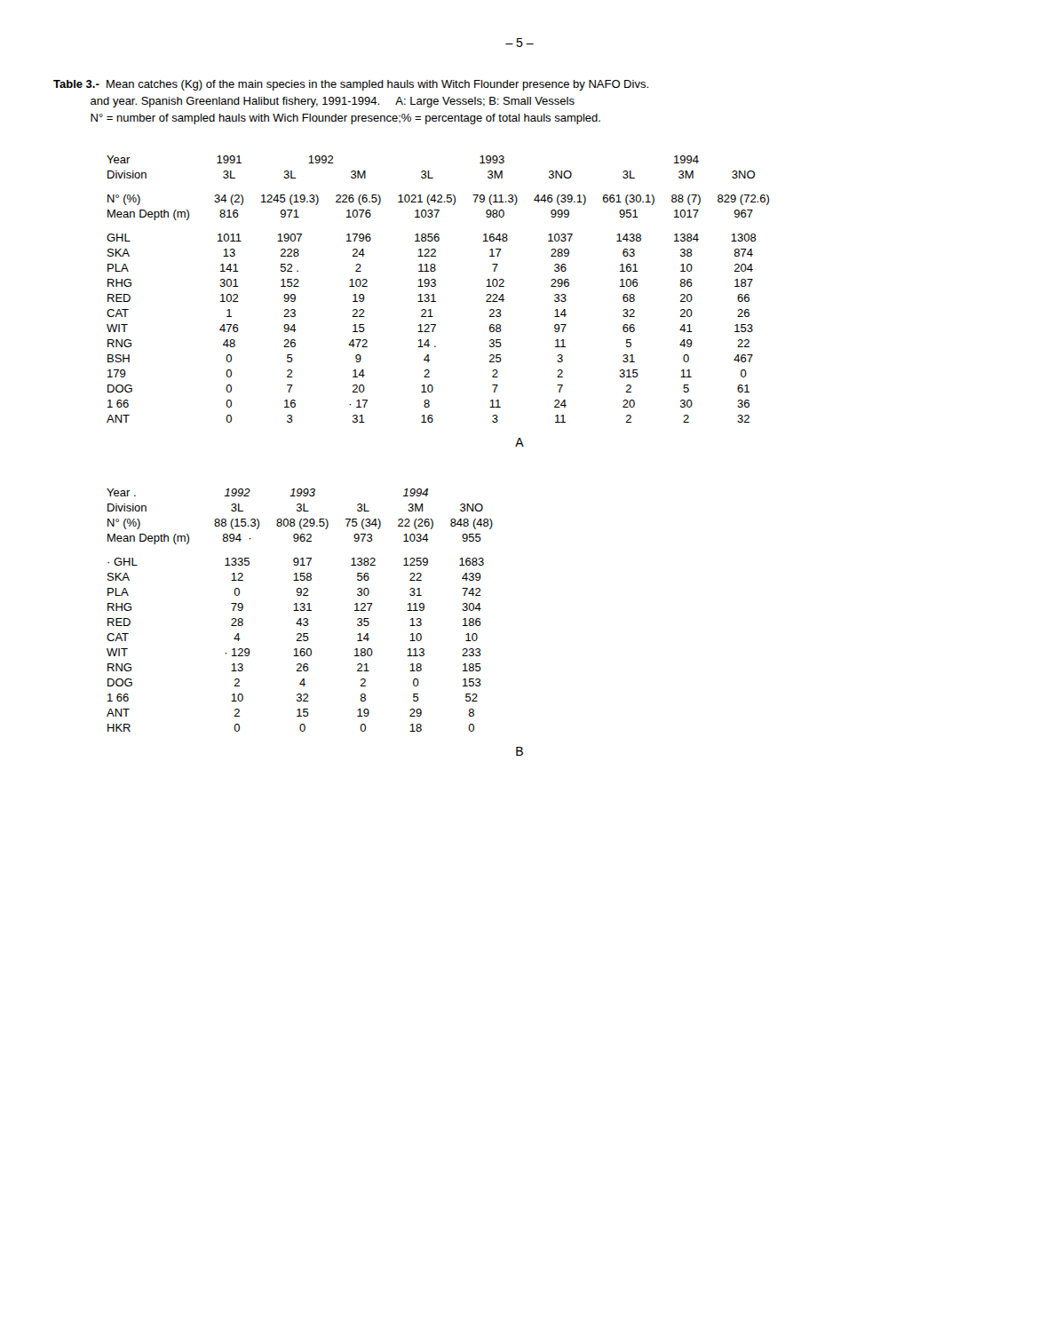– 5 –
Table 3.- Mean catches (Kg) of the main species in the sampled hauls with Witch Flounder presence by NAFO Divs. and year. Spanish Greenland Halibut fishery, 1991-1994. A: Large Vessels; B: Small Vessels N° = number of sampled hauls with Wich Flounder presence;% = percentage of total hauls sampled.
| Year | 1991 | 1992 | 1993 | 1994 |
| --- | --- | --- | --- | --- |
| Division | 3L | 3L | 3M | 3L | 3M | 3NO | 3L | 3M | 3NO |
| N° (%) | 34 (2) | 1245 (19.3) | 226 (6.5) | 1021 (42.5) | 79 (11.3) | 446 (39.1) | 661 (30.1) | 88 (7) | 829 (72.6) |
| Mean Depth (m) | 816 | 971 | 1076 | 1037 | 980 | 999 | 951 | 1017 | 967 |
| GHL | 1011 | 1907 | 1796 | 1856 | 1648 | 1037 | 1438 | 1384 | 1308 |
| SKA | 13 | 228 | 24 | 122 | 17 | 289 | 63 | 38 | 874 |
| PLA | 141 | 52 . | 2 | 118 | 7 | 36 | 161 | 10 | 204 |
| RHG | 301 | 152 | 102 | 193 | 102 | 296 | 106 | 86 | 187 |
| RED | 102 | 99 | 19 | 131 | 224 | 33 | 68 | 20 | 66 |
| CAT | 1 | 23 | 22 | 21 | 23 | 14 | 32 | 20 | 26 |
| WIT | 476 | 94 | 15 | 127 | 68 | 97 | 66 | 41 | 153 |
| RNG | 48 | 26 | 472 | 14 . | 35 | 11 | 5 | 49 | 22 |
| BSH | 0 | 5 | 9 | 4 | 25 | 3 | 31 | 0 | 467 |
| 179 | 0 | 2 | 14 | 2 | 2 | 2 | 315 | 11 | 0 |
| DOG | 0 | 7 | 20 | 10 | 7 | 7 | 2 | 5 | 61 |
| 1 66 | 0 | 16 | · 17 | 8 | 11 | 24 | 20 | 30 | 36 |
| ANT | 0 | 3 | 31 | 16 | 3 | 11 | 2 | 2 | 32 |
A
| Year . | 1992 | 1993 | | 1994 | |
| --- | --- | --- | --- | --- | --- |
| Division | 3L | 3L | 3L | 3M | 3NO |
| N° (%) | 88 (15.3) | 808 (29.5) | 75 (34) | 22 (26) | 848 (48) |
| Mean Depth (m) | 894 · | 962 | 973 | 1034 | 955 |
| · GHL | 1335 | 917 | 1382 | 1259 | 1683 |
| SKA | 12 | 158 | 56 | 22 | 439 |
| PLA | 0 | 92 | 30 | 31 | 742 |
| RHG | 79 | 131 | 127 | 119 | 304 |
| RED | 28 | 43 | 35 | 13 | 186 |
| CAT | 4 | 25 | 14 | 10 | 10 |
| WIT | · 129 | 160 | 180 | 113 | 233 |
| RNG | 13 | 26 | 21 | 18 | 185 |
| DOG | 2 | 4 | 2 | 0 | 153 |
| 1 66 | 10 | 32 | 8 | 5 | 52 |
| ANT | 2 | 15 | 19 | 29 | 8 |
| HKR | 0 | 0 | 0 | 18 | 0 |
B